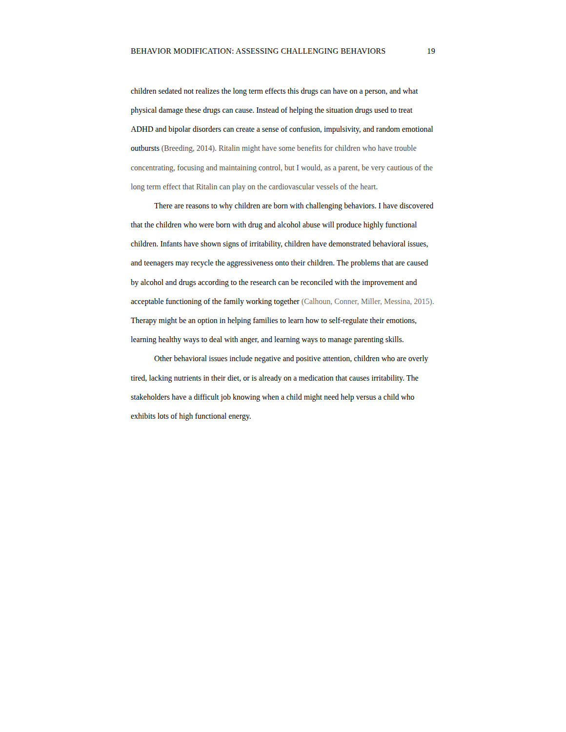Behavior Modification: Assessing Challenging Behaviors 19
children sedated not realizes the long term effects this drugs can have on a person, and what physical damage these drugs can cause. Instead of helping the situation drugs used to treat ADHD and bipolar disorders can create a sense of confusion, impulsivity, and random emotional outbursts (Breeding, 2014). Ritalin might have some benefits for children who have trouble concentrating, focusing and maintaining control, but I would, as a parent, be very cautious of the long term effect that Ritalin can play on the cardiovascular vessels of the heart.
There are reasons to why children are born with challenging behaviors. I have discovered that the children who were born with drug and alcohol abuse will produce highly functional children. Infants have shown signs of irritability, children have demonstrated behavioral issues, and teenagers may recycle the aggressiveness onto their children. The problems that are caused by alcohol and drugs according to the research can be reconciled with the improvement and acceptable functioning of the family working together (Calhoun, Conner, Miller, Messina, 2015). Therapy might be an option in helping families to learn how to self-regulate their emotions, learning healthy ways to deal with anger, and learning ways to manage parenting skills.
Other behavioral issues include negative and positive attention, children who are overly tired, lacking nutrients in their diet, or is already on a medication that causes irritability. The stakeholders have a difficult job knowing when a child might need help versus a child who exhibits lots of high functional energy.